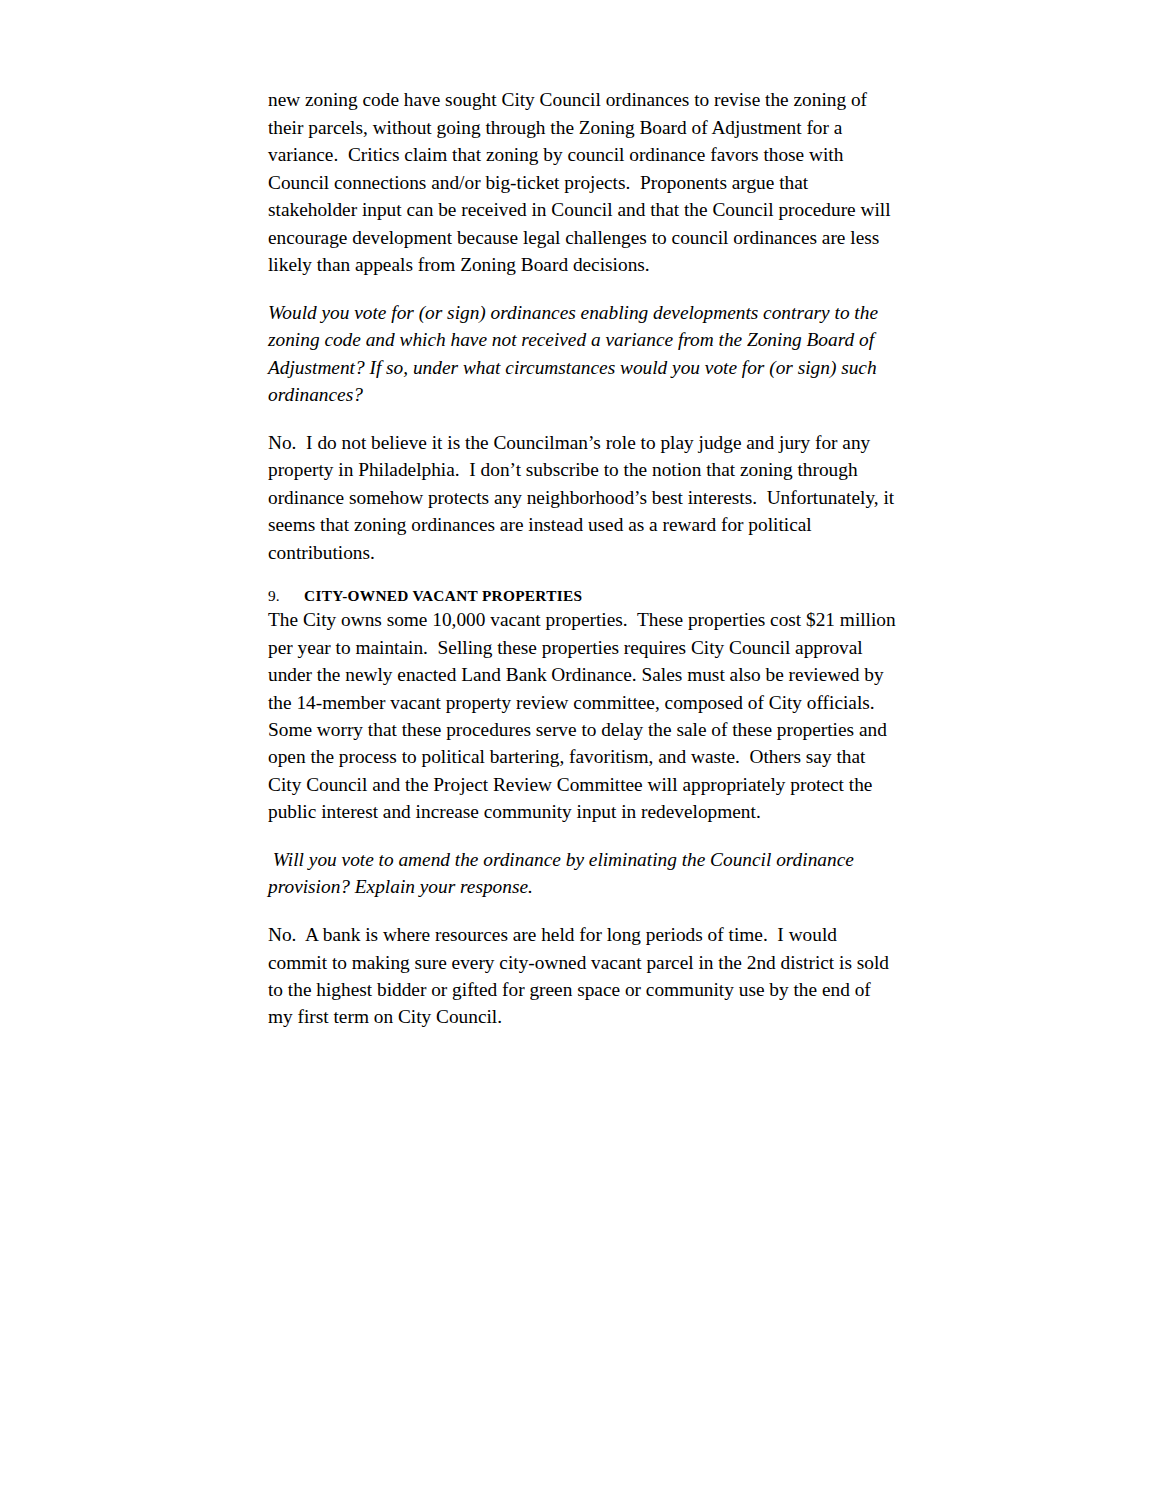new zoning code have sought City Council ordinances to revise the zoning of their parcels, without going through the Zoning Board of Adjustment for a variance. Critics claim that zoning by council ordinance favors those with Council connections and/or big-ticket projects. Proponents argue that stakeholder input can be received in Council and that the Council procedure will encourage development because legal challenges to council ordinances are less likely than appeals from Zoning Board decisions.
Would you vote for (or sign) ordinances enabling developments contrary to the zoning code and which have not received a variance from the Zoning Board of Adjustment? If so, under what circumstances would you vote for (or sign) such ordinances?
No. I do not believe it is the Councilman’s role to play judge and jury for any property in Philadelphia. I don’t subscribe to the notion that zoning through ordinance somehow protects any neighborhood’s best interests. Unfortunately, it seems that zoning ordinances are instead used as a reward for political contributions.
9. CITY-OWNED VACANT PROPERTIES
The City owns some 10,000 vacant properties. These properties cost $21 million per year to maintain. Selling these properties requires City Council approval under the newly enacted Land Bank Ordinance. Sales must also be reviewed by the 14-member vacant property review committee, composed of City officials. Some worry that these procedures serve to delay the sale of these properties and open the process to political bartering, favoritism, and waste. Others say that City Council and the Project Review Committee will appropriately protect the public interest and increase community input in redevelopment.
Will you vote to amend the ordinance by eliminating the Council ordinance provision? Explain your response.
No. A bank is where resources are held for long periods of time. I would commit to making sure every city-owned vacant parcel in the 2nd district is sold to the highest bidder or gifted for green space or community use by the end of my first term on City Council.